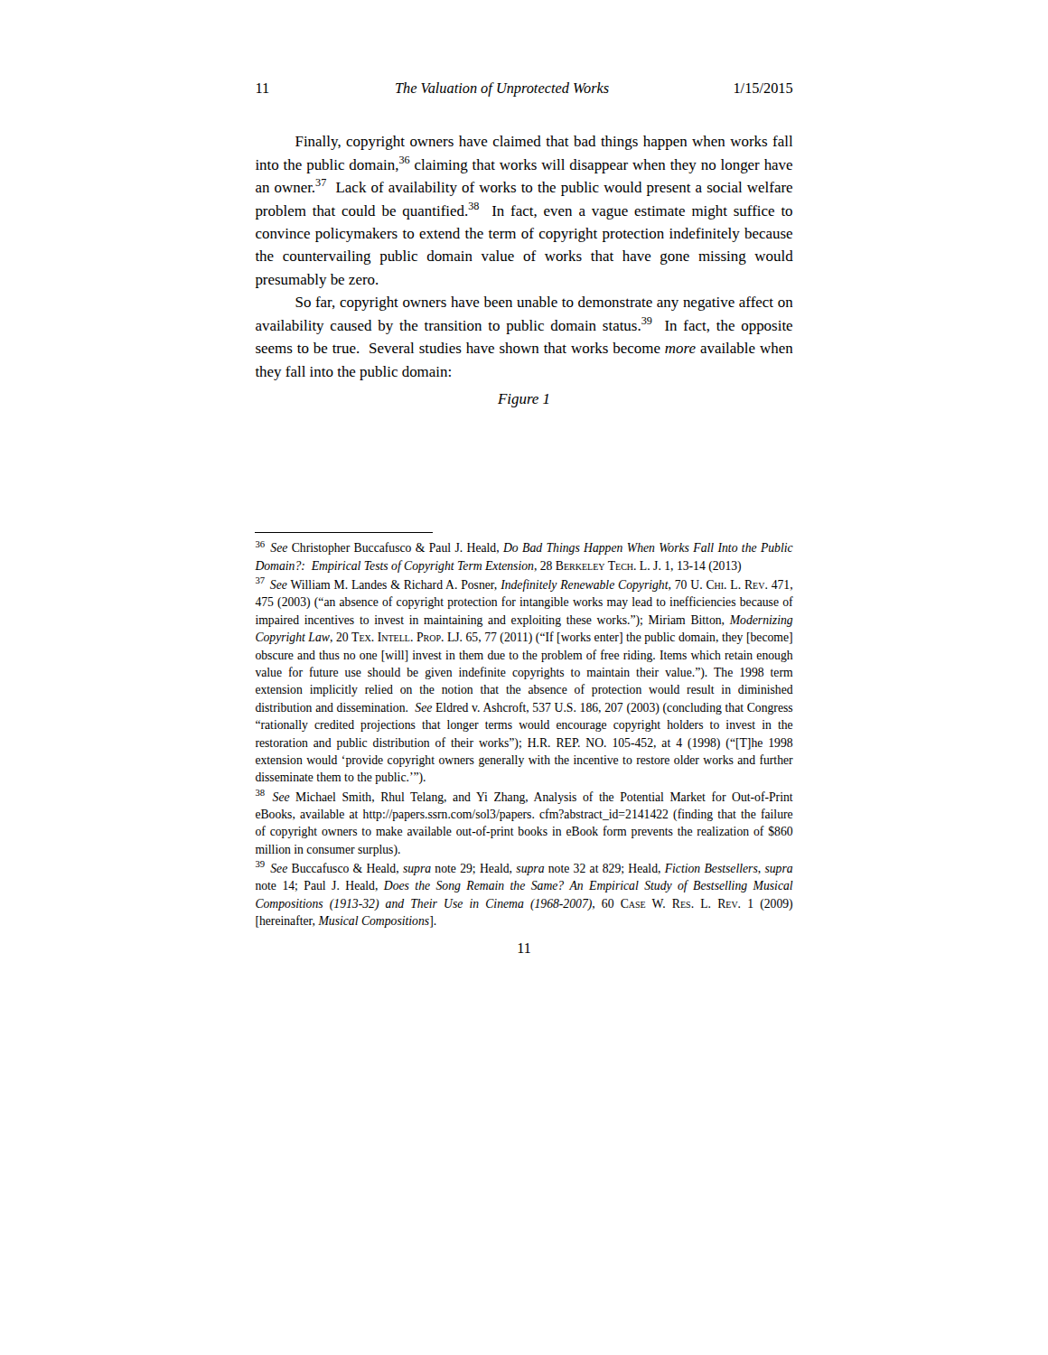11 The Valuation of Unprotected Works 1/15/2015
Finally, copyright owners have claimed that bad things happen when works fall into the public domain,36 claiming that works will disappear when they no longer have an owner.37 Lack of availability of works to the public would present a social welfare problem that could be quantified.38 In fact, even a vague estimate might suffice to convince policymakers to extend the term of copyright protection indefinitely because the countervailing public domain value of works that have gone missing would presumably be zero.
So far, copyright owners have been unable to demonstrate any negative affect on availability caused by the transition to public domain status.39 In fact, the opposite seems to be true. Several studies have shown that works become more available when they fall into the public domain:
Figure 1
36 See Christopher Buccafusco & Paul J. Heald, Do Bad Things Happen When Works Fall Into the Public Domain?: Empirical Tests of Copyright Term Extension, 28 Berkeley Tech. L. J. 1, 13-14 (2013)
37 See William M. Landes & Richard A. Posner, Indefinitely Renewable Copyright, 70 U. Chi. L. Rev. 471, 475 (2003) (“an absence of copyright protection for intangible works may lead to inefficiencies because of impaired incentives to invest in maintaining and exploiting these works.”); Miriam Bitton, Modernizing Copyright Law, 20 Tex. Intell. Prop. LJ. 65, 77 (2011) (“If [works enter] the public domain, they [become] obscure and thus no one [will] invest in them due to the problem of free riding. Items which retain enough value for future use should be given indefinite copyrights to maintain their value.”). The 1998 term extension implicitly relied on the notion that the absence of protection would result in diminished distribution and dissemination. See Eldred v. Ashcroft, 537 U.S. 186, 207 (2003) (concluding that Congress “rationally credited projections that longer terms would encourage copyright holders to invest in the restoration and public distribution of their works”); H.R. REP. NO. 105-452, at 4 (1998) (“[T]he 1998 extension would ‘provide copyright owners generally with the incentive to restore older works and further disseminate them to the public.’”).
38 See Michael Smith, Rhul Telang, and Yi Zhang, Analysis of the Potential Market for Out-of-Print eBooks, available at http://papers.ssrn.com/sol3/papers. cfm?abstract_id=2141422 (finding that the failure of copyright owners to make available out-of-print books in eBook form prevents the realization of $860 million in consumer surplus).
39 See Buccafusco & Heald, supra note 29; Heald, supra note 32 at 829; Heald, Fiction Bestsellers, supra note 14; Paul J. Heald, Does the Song Remain the Same? An Empirical Study of Bestselling Musical Compositions (1913-32) and Their Use in Cinema (1968-2007), 60 Case W. Res. L. Rev. 1 (2009) [hereinafter, Musical Compositions].
11